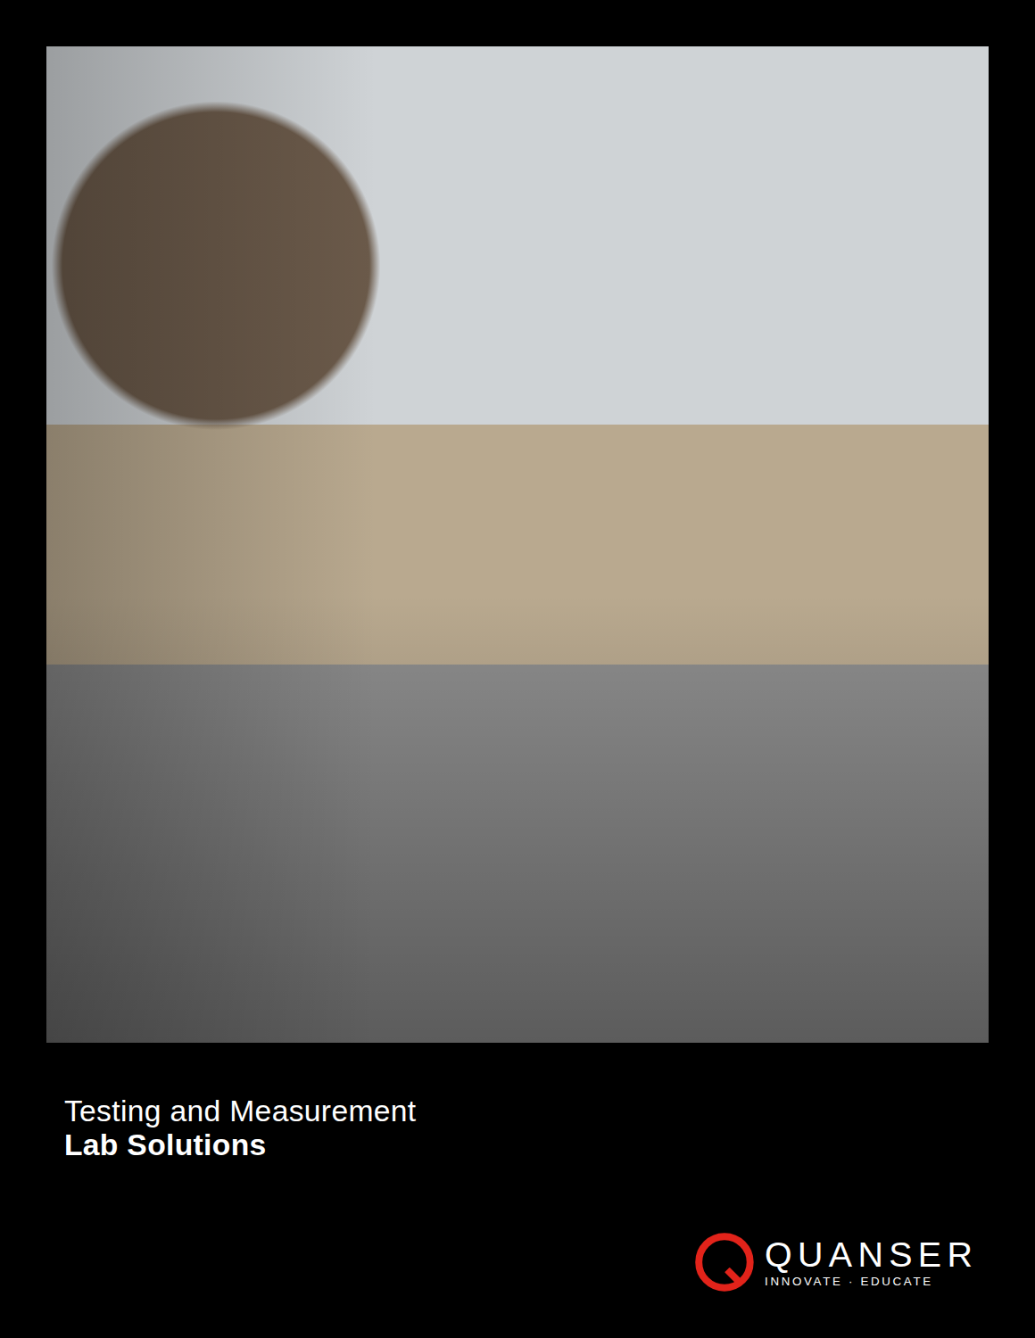Testing and Measurement Lab Solutions
Quanser Innovate · Educate